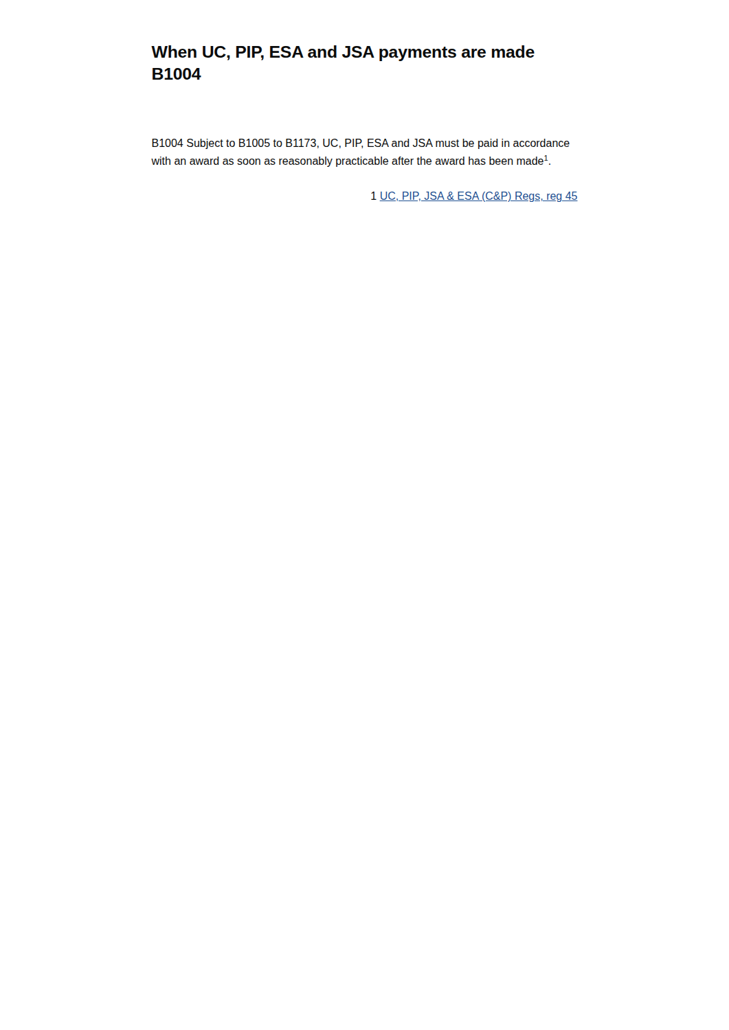When UC, PIP, ESA and JSA payments are made B1004
B1004 Subject to B1005 to B1173, UC, PIP, ESA and JSA must be paid in accordance with an award as soon as reasonably practicable after the award has been made1.
1 UC, PIP, JSA & ESA (C&P) Regs, reg 45